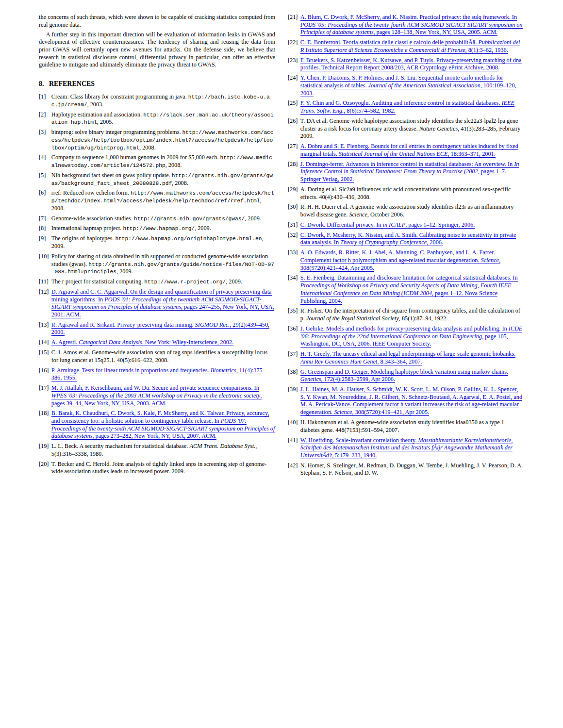the concerns of such threats, which were shown to be capable of cracking statistics computed from real genome data.
A further step in this important direction will be evaluation of information leaks in GWAS and development of effective countermeasures. The tendency of sharing and reusing the data from prior GWAS will certainly open new avenues for attacks. On the defense side, we believe that research in statistical disclosure control, differential privacy in particular, can offer an effective guideline to mitigate and ultimately eliminate the privacy threat to GWAS.
8. REFERENCES
[1] Cream: Class library for constraint programming in java. http://bach.istc.kobe-u.ac.jp/cream/, 2003.
[2] Haplotype estimation and association. http://slack.ser.man.ac.uk/theory/association_hap.html, 2005.
[3] bintprog: solve binary integer programming problems. http://www.mathworks.com/access/helpdesk/help/toolbox/optim/index.html?/access/helpdesk/help/toolbox/optim/ug/bintprog.html, 2008.
[4] Company to sequence 1,000 human genomes in 2009 for $5,000 each. http://www.medicalnewstoday.com/articles/124572.php, 2008.
[5] Nih background fact sheet on gwas policy update. http://grants.nih.gov/grants/gwas/background_fact_sheet_20080828.pdf, 2008.
[6] rref: Reduced row echelon form. http://www.mathworks.com/access/helpdesk/help/techdoc/index.html?/access/helpdesk/help/techdoc/ref/rref.html, 2008.
[7] Genome-wide association studies. http://grants.nih.gov/grants/gwas/, 2009.
[8] International hapmap project. http://www.hapmap.org/, 2009.
[9] The origins of haplotypes. http://www.hapmap.org/originhaplotype.html.en, 2009.
[10] Policy for sharing of data obtained in nih supported or conducted genome-wide association studies (gwas). http://grants.nih.gov/grants/guide/notice-files/NOT-OD-07-088.html#principles, 2009.
[11] The r project for statistical computing. http://www.r-project.org/, 2009.
[12] D. Agrawal and C. C. Aggarwal. On the design and quantification of privacy preserving data mining algorithms. In PODS '01: Proceedings of the twentieth ACM SIGMOD-SIGACT-SIGART symposium on Principles of database systems, pages 247–255, New York, NY, USA, 2001. ACM.
[13] R. Agrawal and R. Srikant. Privacy-preserving data mining. SIGMOD Rec., 29(2):439–450, 2000.
[14] A. Agresti. Categorical Data Analysis. New York: Wiley-Interscience, 2002.
[15] C. I. Amos et al. Genome-wide association scan of tag snps identifies a susceptibility locus for lung cancer at 15q25.1. 40(5):616–622, 2008.
[16] P. Armitage. Tests for linear trends in proportions and frequencies. Biometrics, 11(4):375–386, 1955.
[17] M. J. Atallah, F. Kerschbaum, and W. Du. Secure and private sequence comparisons. In WPES '03: Proceedings of the 2003 ACM workshop on Privacy in the electronic society, pages 39–44, New York, NY, USA, 2003. ACM.
[18] B. Barak, K. Chaudhuri, C. Dwork, S. Kale, F. McSherry, and K. Talwar. Privacy, accuracy, and consistency too: a holistic solution to contingency table release. In PODS '07: Proceedings of the twenty-sixth ACM SIGMOD-SIGACT-SIGART symposium on Principles of database systems, pages 273–282, New York, NY, USA, 2007. ACM.
[19] L. L. Beck. A security machanism for statistical database. ACM Trans. Database Syst., 5(3):316–3338, 1980.
[20] T. Becker and C. Herold. Joint analysis of tightly linked snps in screening step of genome-wide association studies leads to increased power. 2009.
[21] A. Blum, C. Dwork, F. McSherry, and K. Nissim. Practical privacy: the sulq framework. In PODS '05: Proceedings of the twenty-fourth ACM SIGMOD-SIGACT-SIGART symposium on Principles of database systems, pages 128–138, New York, NY, USA, 2005. ACM.
[22] C. E. Bonferroni. Teoria statistica delle classi e calcolo delle probabilitÃă. Pubblicazioni del R Istituto Superiore di Scienze Economiche e Commerciali di Firenze, 8(1):3–62, 1936.
[23] F. Bruekers, S. Katzenbeisser, K. Kursawe, and P. Tuyls. Privacy-preserving matching of dna profiles. Technical Report Report 2008/203, ACR Cryptology ePrint Archive, 2008.
[24] Y. Chen, P. Diaconis, S. P. Holmes, and J. S. Liu. Sequential monte carlo methods for statistical analysis of tables. Journal of the American Statistical Association, 100:109–120, 2003.
[25] F. Y. Chin and G. Ozsoyoglu. Auditing and inference control in statistical databases. IEEE Trans. Softw. Eng., 8(6):574–582, 1982.
[26] T. DA et al. Genome-wide haplotype association study identifies the slc22a3-lpal2-lpa gene cluster as a risk locus for coronary artery disease. Nature Genetics, 41(3):283–285, February 2009.
[27] A. Dobra and S. E. Fienberg. Bounds for cell entries in contingency tables induced by fixed marginal totals. Statistical Journal of the United Nations ECE, 18:363–371, 2001.
[28] J. Domingo-ferrer. Advances in inference control in statistical databases: An overview. In In Inference Control in Statistical Databases: From Theory to Practise (2002, pages 1–7. Springer Verlag, 2002.
[29] A. Doring et al. Slc2a9 influences uric acid concentrations with pronounced sex-specific effects. 40(4):430–436, 2008.
[30] R. H. H. Duerr et al. A genome-wide association study identifies il23r as an inflammatory bowel disease gene. Science, October 2006.
[31] C. Dwork. Differential privacy. In in ICALP, pages 1–12. Springer, 2006.
[32] C. Dwork, F. Mcsherry, K. Nissim, and A. Smith. Calibrating noise to sensitivity in private data analysis. In Theory of Cryptography Conference, 2006.
[33] A. O. Edwards, R. Ritter, K. J. Abel, A. Manning, C. Panhuysen, and L. A. Farrer. Complement factor h polymorphism and age-related macular degeneration. Science, 308(5720):421–424, Apr 2005.
[34] S. E. Fienberg. Datamining and disclosure limitation for categorical statistical databases. In Proceedings of Workshop on Privacy and Security Aspects of Data Mining, Fourth IEEE International Conference on Data Mining (ICDM 2004, pages 1–12. Nova Science Publishing, 2004.
[35] R. Fisher. On the interpretation of chi-square from contingency tables, and the calculation of p. Journal of the Royal Statistical Society, 85(1):87–94, 1922.
[36] J. Gehrke. Models and methods for privacy-preserving data analysis and publishing. In ICDE '06: Proceedings of the 22nd International Conference on Data Engineering, page 105, Washington, DC, USA, 2006. IEEE Computer Society.
[37] H. T. Greely. The uneasy ethical and legal underpinnings of large-scale genomic biobanks. Annu Rev Genomics Hum Genet, 8:343–364, 2007.
[38] G. Greenspan and D. Geiger. Modeling haplotype block variation using markov chains. Genetics, 172(4):2583–2599, Apr 2006.
[39] J. L. Haines, M. A. Hauser, S. Schmidt, W. K. Scott, L. M. Olson, P. Gallins, K. L. Spencer, S. Y. Kwan, M. Noureddine, J. R. Gilbert, N. Schnetz-Boutaud, A. Agarwal, E. A. Postel, and M. A. Pericak-Vance. Complement factor h variant increases the risk of age-related macular degeneration. Science, 308(5720):419–421, Apr 2005.
[40] H. Hakonarson et al. A genome-wide association study identifies kiaa0350 as a type 1 diabetes gene. 448(7153):591–594, 2007.
[41] W. Hoeffding. Scale-invariant correlation theory. Masstabinvariante Korrelationstheorie, Schriften des Matematischen Instituts und des Instituts fÃijr Angewandte Mathematik der UniversitÃd't, 5:179–233, 1940.
[42] N. Homer, S. Szelinger, M. Redman, D. Duggan, W. Tembe, J. Muehling, J. V. Pearson, D. A. Stephan, S. F. Nelson, and D. W.